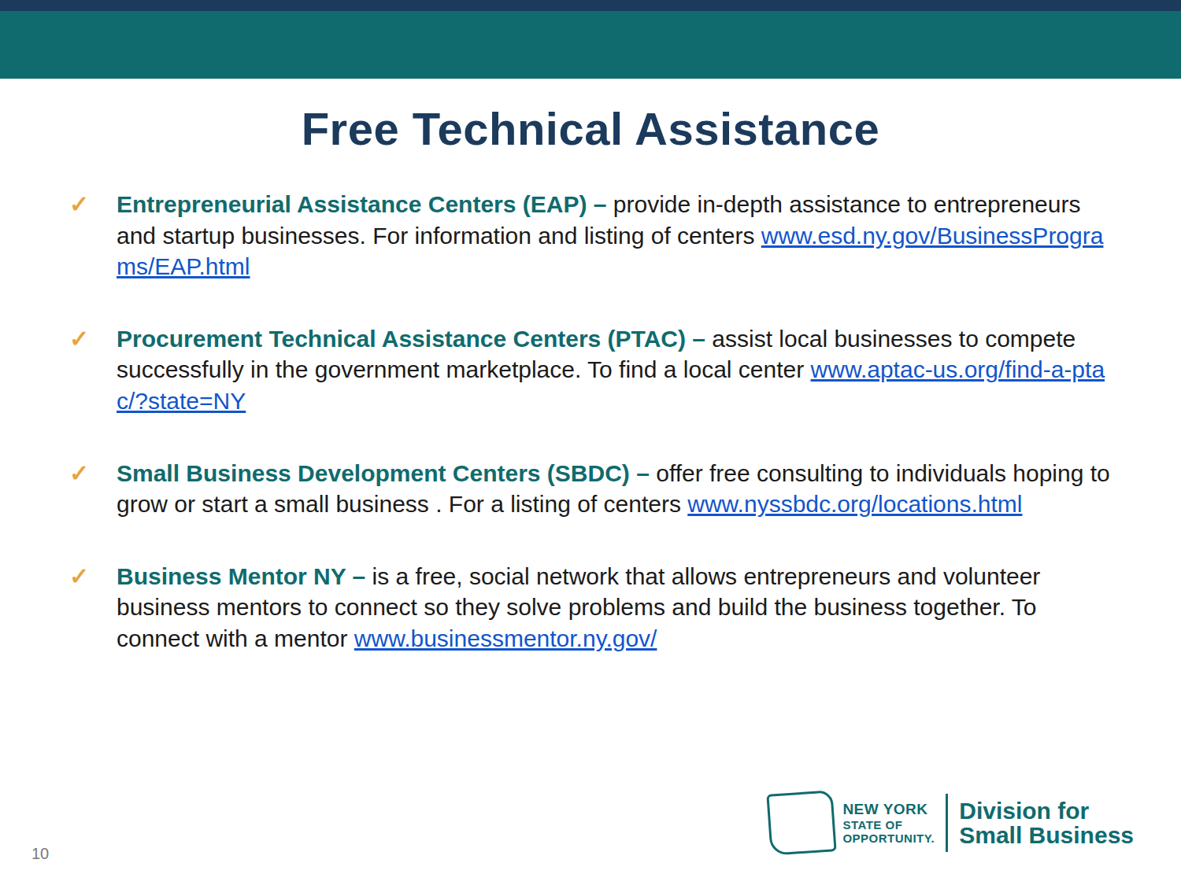Free Technical Assistance
Entrepreneurial Assistance Centers (EAP) – provide in-depth assistance to entrepreneurs and startup businesses. For information and listing of centers www.esd.ny.gov/BusinessPrograms/EAP.html
Procurement Technical Assistance Centers (PTAC) – assist local businesses to compete successfully in the government marketplace. To find a local center www.aptac-us.org/find-a-ptac/?state=NY
Small Business Development Centers (SBDC) – offer free consulting to individuals hoping to grow or start a small business . For a listing of centers www.nyssbdc.org/locations.html
Business Mentor NY – is a free, social network that allows entrepreneurs and volunteer business mentors to connect so they solve problems and build the business together. To connect with a mentor www.businessmentor.ny.gov/
10
NEW YORK STATE OF
OPPORTUNITY.
Division for Small Business